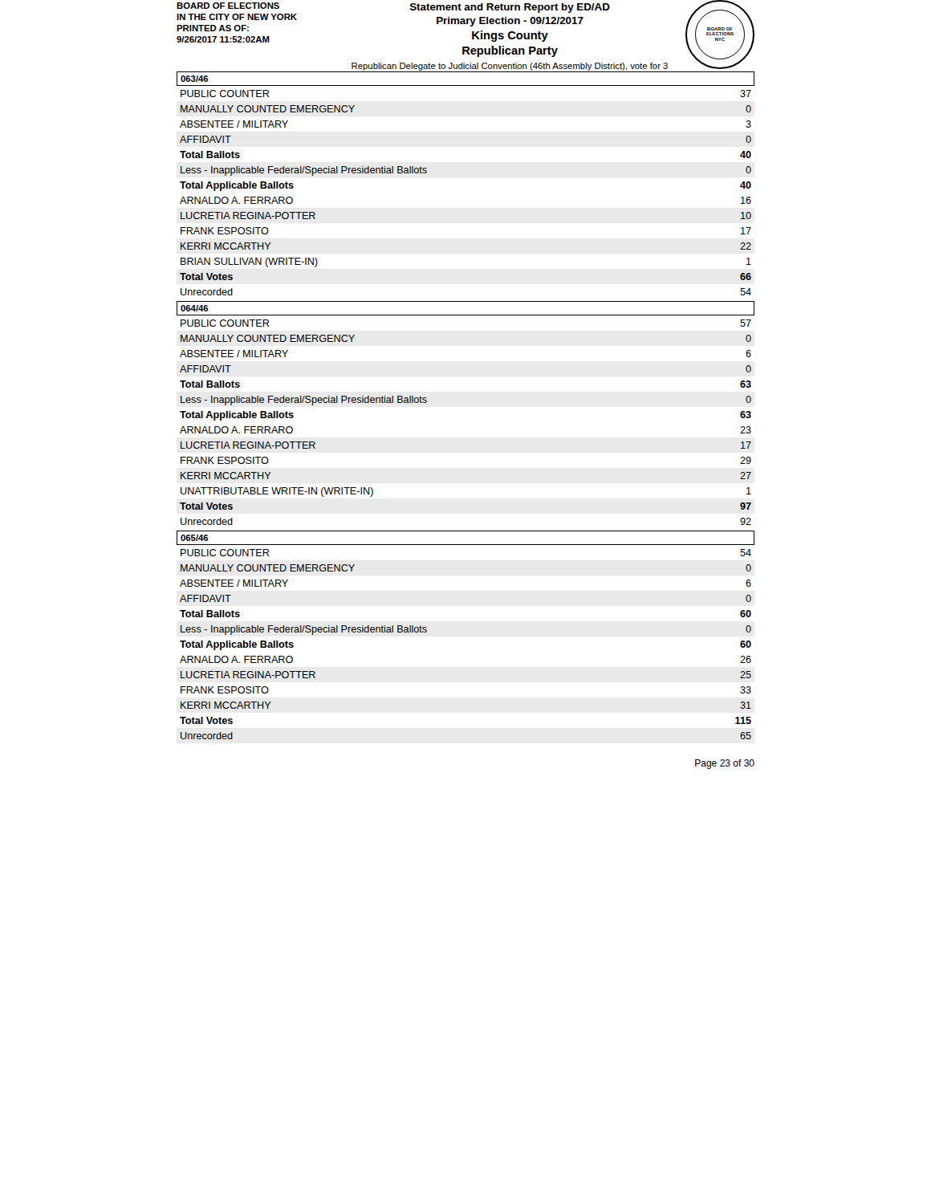BOARD OF ELECTIONS
IN THE CITY OF NEW YORK
PRINTED AS OF:
9/26/2017 11:52:02AM
Statement and Return Report by ED/AD
Primary Election - 09/12/2017
Kings County
Republican Party
Republican Delegate to Judicial Convention (46th Assembly District), vote for 3
BOARD OF
ELECTIONS
NYC
063/46
| PUBLIC COUNTER | 37 |
| MANUALLY COUNTED EMERGENCY | 0 |
| ABSENTEE / MILITARY | 3 |
| AFFIDAVIT | 0 |
| Total Ballots | 40 |
| Less - Inapplicable Federal/Special Presidential Ballots | 0 |
| Total Applicable Ballots | 40 |
| ARNALDO A. FERRARO | 16 |
| LUCRETIA REGINA-POTTER | 10 |
| FRANK ESPOSITO | 17 |
| KERRI MCCARTHY | 22 |
| BRIAN SULLIVAN (WRITE-IN) | 1 |
| Total Votes | 66 |
| Unrecorded | 54 |
064/46
| PUBLIC COUNTER | 57 |
| MANUALLY COUNTED EMERGENCY | 0 |
| ABSENTEE / MILITARY | 6 |
| AFFIDAVIT | 0 |
| Total Ballots | 63 |
| Less - Inapplicable Federal/Special Presidential Ballots | 0 |
| Total Applicable Ballots | 63 |
| ARNALDO A. FERRARO | 23 |
| LUCRETIA REGINA-POTTER | 17 |
| FRANK ESPOSITO | 29 |
| KERRI MCCARTHY | 27 |
| UNATTRIBUTABLE WRITE-IN (WRITE-IN) | 1 |
| Total Votes | 97 |
| Unrecorded | 92 |
065/46
| PUBLIC COUNTER | 54 |
| MANUALLY COUNTED EMERGENCY | 0 |
| ABSENTEE / MILITARY | 6 |
| AFFIDAVIT | 0 |
| Total Ballots | 60 |
| Less - Inapplicable Federal/Special Presidential Ballots | 0 |
| Total Applicable Ballots | 60 |
| ARNALDO A. FERRARO | 26 |
| LUCRETIA REGINA-POTTER | 25 |
| FRANK ESPOSITO | 33 |
| KERRI MCCARTHY | 31 |
| Total Votes | 115 |
| Unrecorded | 65 |
Page 23 of 30